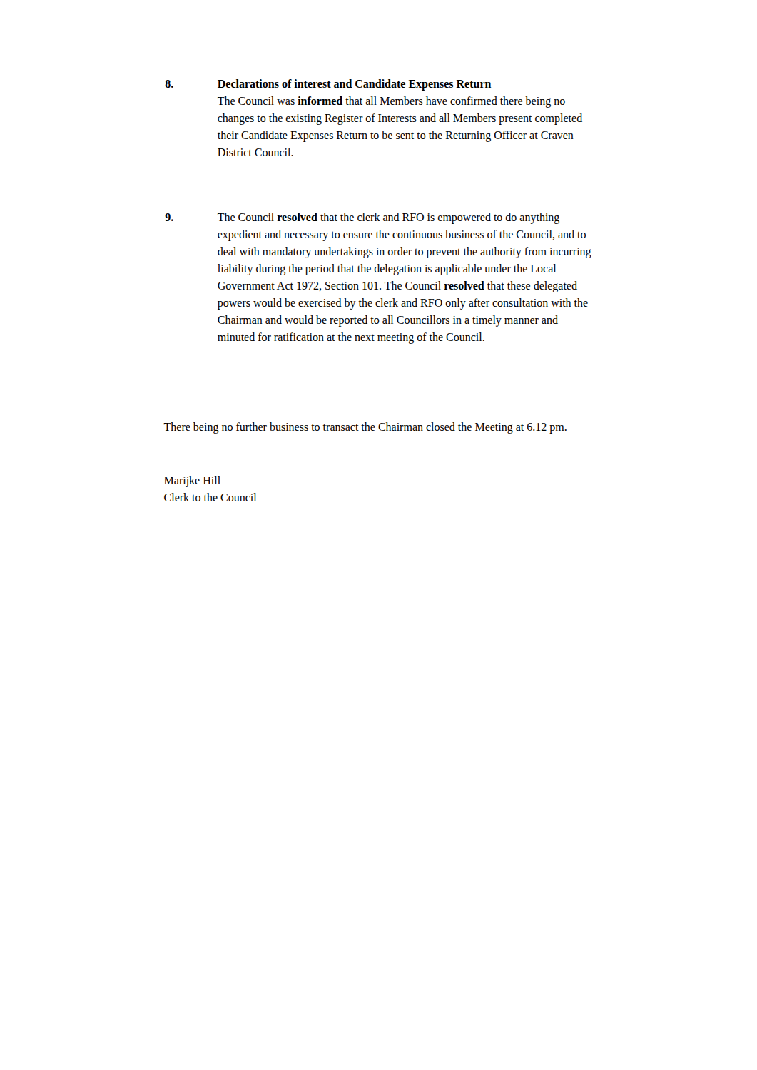8.
Declarations of interest and Candidate Expenses Return
The Council was informed that all Members have confirmed there being no changes to the existing Register of Interests and all Members present completed their Candidate Expenses Return to be sent to the Returning Officer at Craven District Council.
9.
The Council resolved that the clerk and RFO is empowered to do anything expedient and necessary to ensure the continuous business of the Council, and to deal with mandatory undertakings in order to prevent the authority from incurring liability during the period that the delegation is applicable under the Local Government Act 1972, Section 101. The Council resolved that these delegated powers would be exercised by the clerk and RFO only after consultation with the Chairman and would be reported to all Councillors in a timely manner and minuted for ratification at the next meeting of the Council.
There being no further business to transact the Chairman closed the Meeting at 6.12 pm.
Marijke Hill
Clerk to the Council